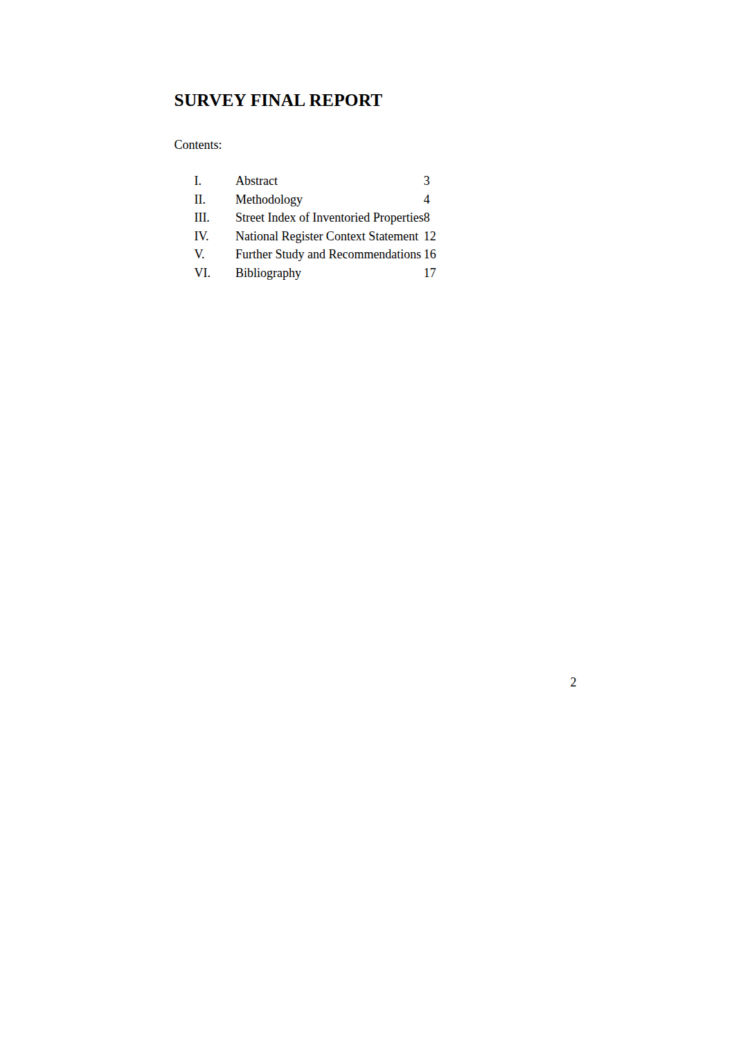SURVEY FINAL REPORT
Contents:
| I. | Abstract | 3 |
| II. | Methodology | 4 |
| III. | Street Index of Inventoried Properties | 8 |
| IV. | National Register Context Statement | 12 |
| V. | Further Study and Recommendations | 16 |
| VI. | Bibliography | 17 |
2